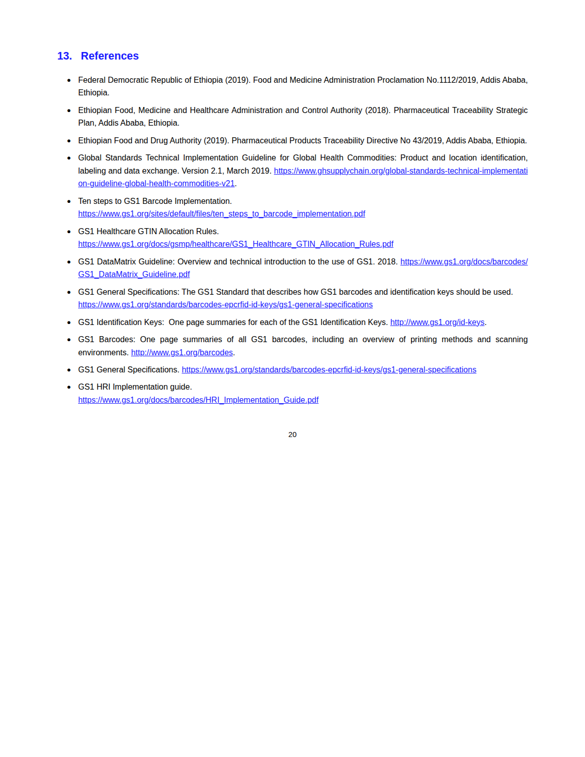13. References
Federal Democratic Republic of Ethiopia (2019). Food and Medicine Administration Proclamation No.1112/2019, Addis Ababa, Ethiopia.
Ethiopian Food, Medicine and Healthcare Administration and Control Authority (2018). Pharmaceutical Traceability Strategic Plan, Addis Ababa, Ethiopia.
Ethiopian Food and Drug Authority (2019). Pharmaceutical Products Traceability Directive No 43/2019, Addis Ababa, Ethiopia.
Global Standards Technical Implementation Guideline for Global Health Commodities: Product and location identification, labeling and data exchange. Version 2.1, March 2019. https://www.ghsupplychain.org/global-standards-technical-implementation-guideline-global-health-commodities-v21.
Ten steps to GS1 Barcode Implementation.
https://www.gs1.org/sites/default/files/ten_steps_to_barcode_implementation.pdf
GS1 Healthcare GTIN Allocation Rules.
https://www.gs1.org/docs/gsmp/healthcare/GS1_Healthcare_GTIN_Allocation_Rules.pdf
GS1 DataMatrix Guideline: Overview and technical introduction to the use of GS1. 2018. https://www.gs1.org/docs/barcodes/GS1_DataMatrix_Guideline.pdf
GS1 General Specifications: The GS1 Standard that describes how GS1 barcodes and identification keys should be used.
https://www.gs1.org/standards/barcodes-epcrfid-id-keys/gs1-general-specifications
GS1 Identification Keys: One page summaries for each of the GS1 Identification Keys. http://www.gs1.org/id-keys.
GS1 Barcodes: One page summaries of all GS1 barcodes, including an overview of printing methods and scanning environments. http://www.gs1.org/barcodes.
GS1 General Specifications. https://www.gs1.org/standards/barcodes-epcrfid-id-keys/gs1-general-specifications
GS1 HRI Implementation guide.
https://www.gs1.org/docs/barcodes/HRI_Implementation_Guide.pdf
20